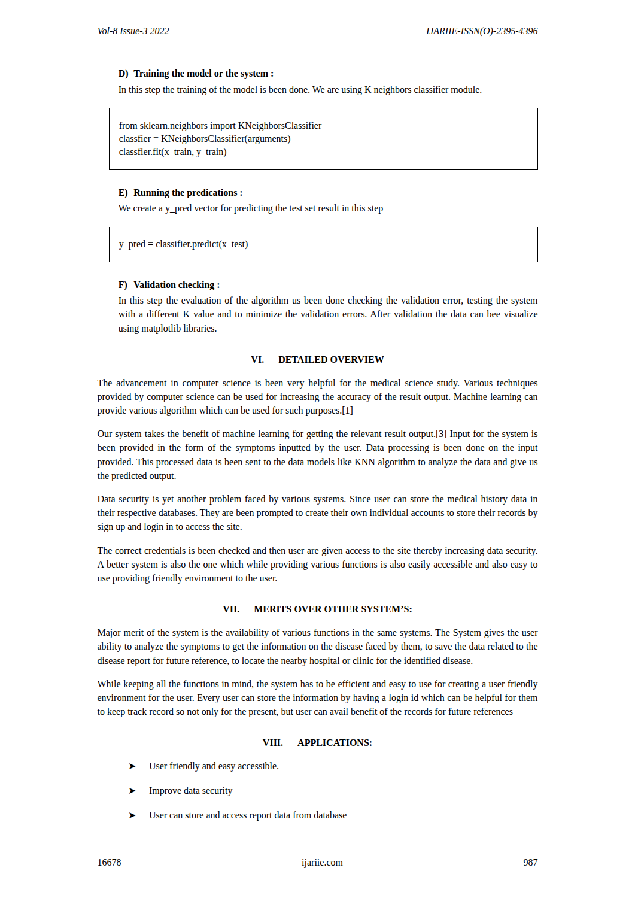Vol-8 Issue-3 2022
IJARIIE-ISSN(O)-2395-4396
D) Training the model or the system :
In this step the training of the model is been done. We are using K neighbors classifier module.
from sklearn.neighbors import KNeighborsClassifier
classfier = KNeighborsClassifier(arguments)
classfier.fit(x_train, y_train)
E) Running the predications :
We create a y_pred vector for predicting the test set result in this step
y_pred = classifier.predict(x_test)
F) Validation checking :
In this step the evaluation of the algorithm us been done checking the validation error, testing the system with a different K value and to minimize the validation errors. After validation the data can bee visualize using matplotlib libraries.
VI. DETAILED OVERVIEW
The advancement in computer science is been very helpful for the medical science study. Various techniques provided by computer science can be used for increasing the accuracy of the result output. Machine learning can provide various algorithm which can be used for such purposes.[1]
Our system takes the benefit of machine learning for getting the relevant result output.[3] Input for the system is been provided in the form of the symptoms inputted by the user. Data processing is been done on the input provided. This processed data is been sent to the data models like KNN algorithm to analyze the data and give us the predicted output.
Data security is yet another problem faced by various systems. Since user can store the medical history data in their respective databases. They are been prompted to create their own individual accounts to store their records by sign up and login in to access the site.
The correct credentials is been checked and then user are given access to the site thereby increasing data security. A better system is also the one which while providing various functions is also easily accessible and also easy to use providing friendly environment to the user.
VII. MERITS OVER OTHER SYSTEM’S:
Major merit of the system is the availability of various functions in the same systems. The System gives the user ability to analyze the symptoms to get the information on the disease faced by them, to save the data related to the disease report for future reference, to locate the nearby hospital or clinic for the identified disease.
While keeping all the functions in mind, the system has to be efficient and easy to use for creating a user friendly environment for the user. Every user can store the information by having a login id which can be helpful for them to keep track record so not only for the present, but user can avail benefit of the records for future references
VIII. APPLICATIONS:
User friendly and easy accessible.
Improve data security
User can store and access report data from database
16678
ijariie.com
987